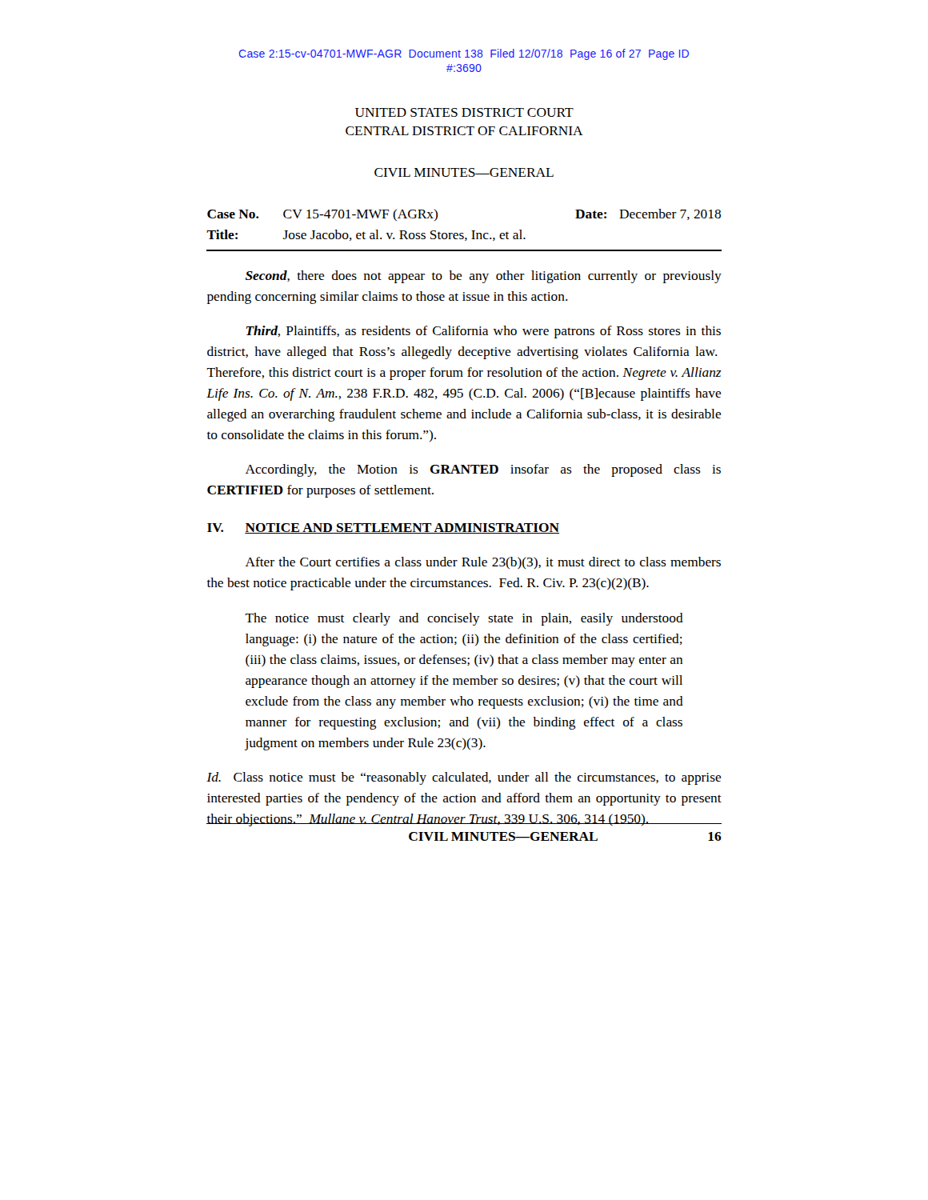Case 2:15-cv-04701-MWF-AGR Document 138 Filed 12/07/18 Page 16 of 27 Page ID
#:3690
UNITED STATES DISTRICT COURT
CENTRAL DISTRICT OF CALIFORNIA
CIVIL MINUTES—GENERAL
| Case No. | CV 15-4701-MWF (AGRx) | Date: December 7, 2018 |
| Title: | Jose Jacobo, et al. v. Ross Stores, Inc., et al. |
Second, there does not appear to be any other litigation currently or previously pending concerning similar claims to those at issue in this action.
Third, Plaintiffs, as residents of California who were patrons of Ross stores in this district, have alleged that Ross’s allegedly deceptive advertising violates California law. Therefore, this district court is a proper forum for resolution of the action. Negrete v. Allianz Life Ins. Co. of N. Am., 238 F.R.D. 482, 495 (C.D. Cal. 2006) (“[B]ecause plaintiffs have alleged an overarching fraudulent scheme and include a California sub-class, it is desirable to consolidate the claims in this forum.”).
Accordingly, the Motion is GRANTED insofar as the proposed class is CERTIFIED for purposes of settlement.
IV. NOTICE AND SETTLEMENT ADMINISTRATION
After the Court certifies a class under Rule 23(b)(3), it must direct to class members the best notice practicable under the circumstances. Fed. R. Civ. P. 23(c)(2)(B).
The notice must clearly and concisely state in plain, easily understood language: (i) the nature of the action; (ii) the definition of the class certified; (iii) the class claims, issues, or defenses; (iv) that a class member may enter an appearance though an attorney if the member so desires; (v) that the court will exclude from the class any member who requests exclusion; (vi) the time and manner for requesting exclusion; and (vii) the binding effect of a class judgment on members under Rule 23(c)(3).
Id. Class notice must be “reasonably calculated, under all the circumstances, to apprise interested parties of the pendency of the action and afford them an opportunity to present their objections.” Mullane v. Central Hanover Trust, 339 U.S. 306, 314 (1950).
CIVIL MINUTES—GENERAL 16